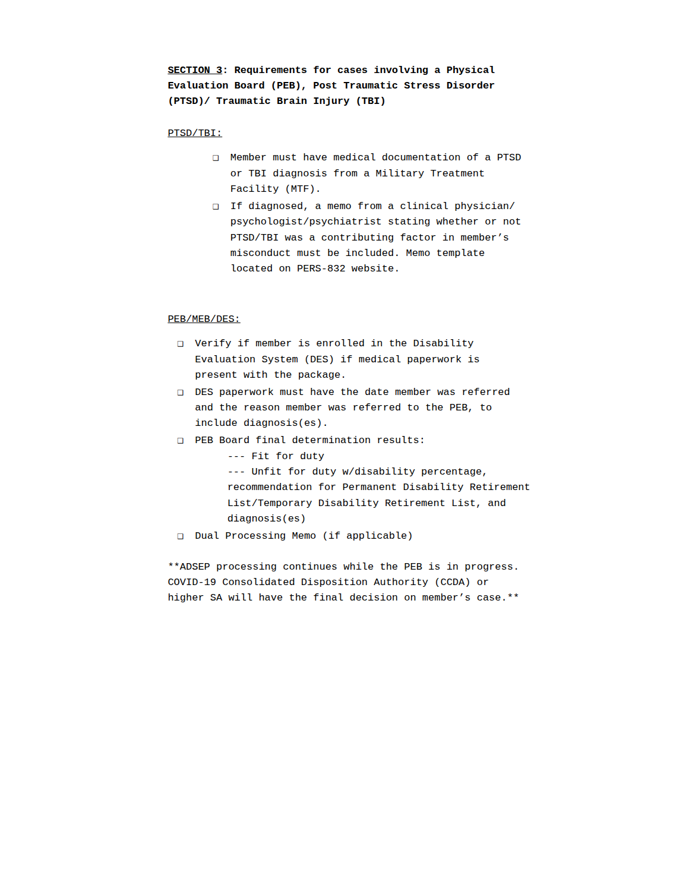SECTION 3: Requirements for cases involving a Physical Evaluation Board (PEB), Post Traumatic Stress Disorder (PTSD)/ Traumatic Brain Injury (TBI)
PTSD/TBI:
Member must have medical documentation of a PTSD or TBI diagnosis from a Military Treatment Facility (MTF).
If diagnosed, a memo from a clinical physician/ psychologist/psychiatrist stating whether or not PTSD/TBI was a contributing factor in member’s misconduct must be included. Memo template located on PERS-832 website.
PEB/MEB/DES:
Verify if member is enrolled in the Disability Evaluation System (DES) if medical paperwork is present with the package.
DES paperwork must have the date member was referred and the reason member was referred to the PEB, to include diagnosis(es).
PEB Board final determination results:
--- Fit for duty
--- Unfit for duty w/disability percentage,
recommendation for Permanent Disability Retirement
List/Temporary Disability Retirement List, and
diagnosis(es)
Dual Processing Memo (if applicable)
**ADSEP processing continues while the PEB is in progress. COVID-19 Consolidated Disposition Authority (CCDA) or higher SA will have the final decision on member’s case.**